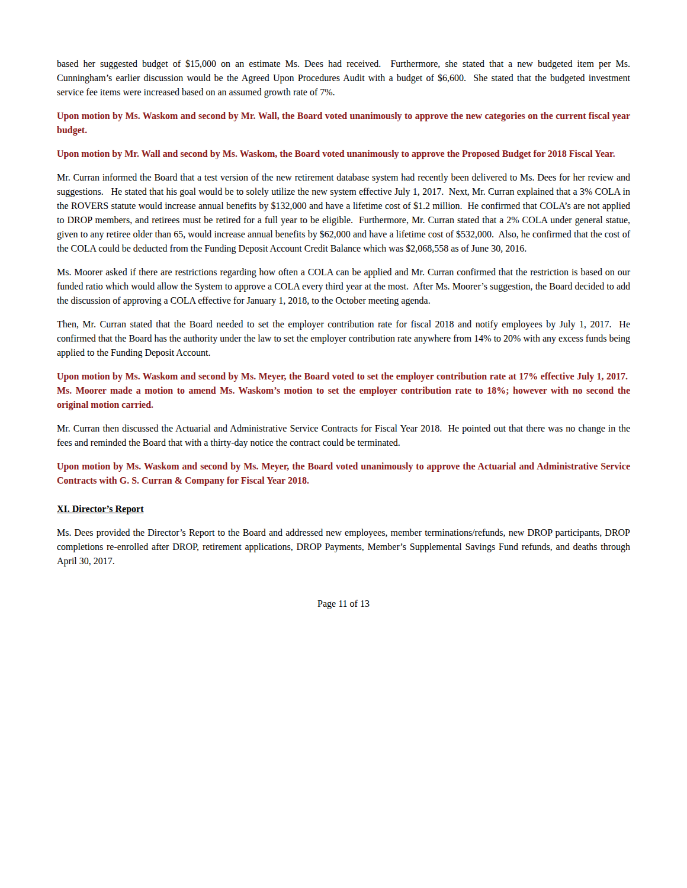based her suggested budget of $15,000 on an estimate Ms. Dees had received. Furthermore, she stated that a new budgeted item per Ms. Cunningham’s earlier discussion would be the Agreed Upon Procedures Audit with a budget of $6,600. She stated that the budgeted investment service fee items were increased based on an assumed growth rate of 7%.
Upon motion by Ms. Waskom and second by Mr. Wall, the Board voted unanimously to approve the new categories on the current fiscal year budget.
Upon motion by Mr. Wall and second by Ms. Waskom, the Board voted unanimously to approve the Proposed Budget for 2018 Fiscal Year.
Mr. Curran informed the Board that a test version of the new retirement database system had recently been delivered to Ms. Dees for her review and suggestions. He stated that his goal would be to solely utilize the new system effective July 1, 2017. Next, Mr. Curran explained that a 3% COLA in the ROVERS statute would increase annual benefits by $132,000 and have a lifetime cost of $1.2 million. He confirmed that COLA’s are not applied to DROP members, and retirees must be retired for a full year to be eligible. Furthermore, Mr. Curran stated that a 2% COLA under general statue, given to any retiree older than 65, would increase annual benefits by $62,000 and have a lifetime cost of $532,000. Also, he confirmed that the cost of the COLA could be deducted from the Funding Deposit Account Credit Balance which was $2,068,558 as of June 30, 2016.
Ms. Moorer asked if there are restrictions regarding how often a COLA can be applied and Mr. Curran confirmed that the restriction is based on our funded ratio which would allow the System to approve a COLA every third year at the most. After Ms. Moorer’s suggestion, the Board decided to add the discussion of approving a COLA effective for January 1, 2018, to the October meeting agenda.
Then, Mr. Curran stated that the Board needed to set the employer contribution rate for fiscal 2018 and notify employees by July 1, 2017. He confirmed that the Board has the authority under the law to set the employer contribution rate anywhere from 14% to 20% with any excess funds being applied to the Funding Deposit Account.
Upon motion by Ms. Waskom and second by Ms. Meyer, the Board voted to set the employer contribution rate at 17% effective July 1, 2017. Ms. Moorer made a motion to amend Ms. Waskom’s motion to set the employer contribution rate to 18%; however with no second the original motion carried.
Mr. Curran then discussed the Actuarial and Administrative Service Contracts for Fiscal Year 2018. He pointed out that there was no change in the fees and reminded the Board that with a thirty-day notice the contract could be terminated.
Upon motion by Ms. Waskom and second by Ms. Meyer, the Board voted unanimously to approve the Actuarial and Administrative Service Contracts with G. S. Curran & Company for Fiscal Year 2018.
XI. Director’s Report
Ms. Dees provided the Director’s Report to the Board and addressed new employees, member terminations/refunds, new DROP participants, DROP completions re-enrolled after DROP, retirement applications, DROP Payments, Member’s Supplemental Savings Fund refunds, and deaths through April 30, 2017.
Page 11 of 13